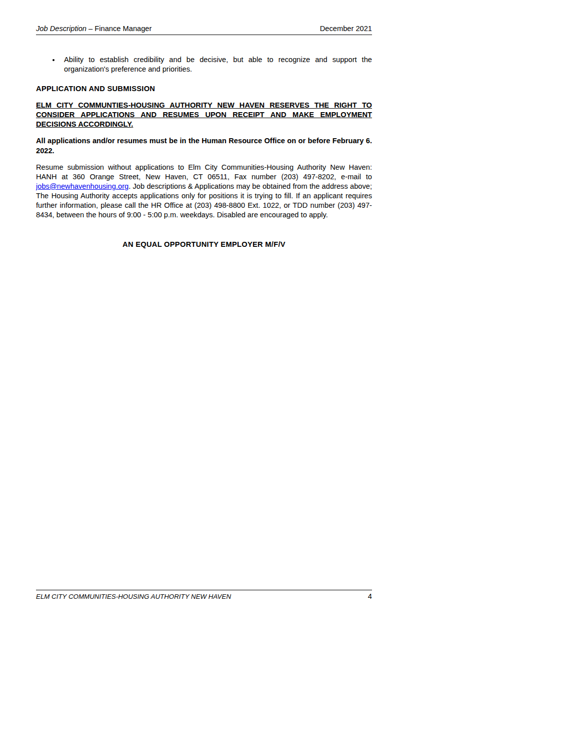Job Description – Finance Manager
December 2021
Ability to establish credibility and be decisive, but able to recognize and support the organization's preference and priorities.
APPLICATION AND SUBMISSION
ELM CITY COMMUNTIES-HOUSING AUTHORITY NEW HAVEN RESERVES THE RIGHT TO CONSIDER APPLICATIONS AND RESUMES UPON RECEIPT AND MAKE EMPLOYMENT DECISIONS ACCORDINGLY.
All applications and/or resumes must be in the Human Resource Office on or before February 6. 2022.
Resume submission without applications to Elm City Communities-Housing Authority New Haven: HANH at 360 Orange Street, New Haven, CT 06511, Fax number (203) 497-8202, e-mail to jobs@newhavenhousing.org. Job descriptions & Applications may be obtained from the address above; The Housing Authority accepts applications only for positions it is trying to fill. If an applicant requires further information, please call the HR Office at (203) 498-8800 Ext. 1022, or TDD number (203) 497-8434, between the hours of 9:00 - 5:00 p.m. weekdays. Disabled are encouraged to apply.
AN EQUAL OPPORTUNITY EMPLOYER M/F/V
ELM CITY COMMUNITIES-HOUSING AUTHORITY NEW HAVEN
4